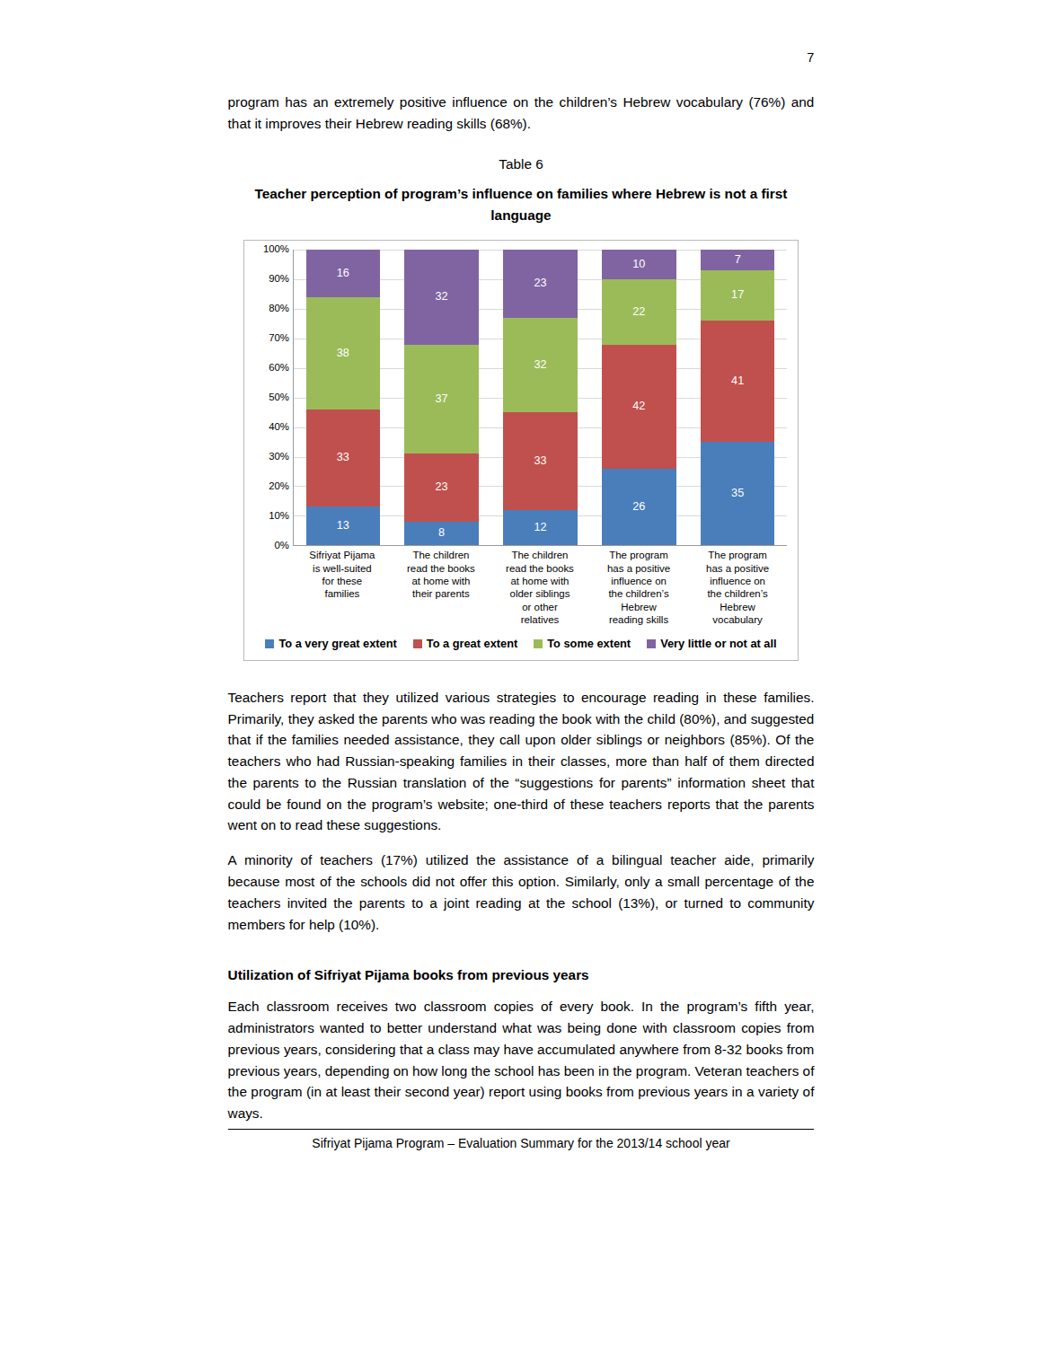7
program has an extremely positive influence on the children’s Hebrew vocabulary (76%) and that it improves their Hebrew reading skills (68%).
Table 6
Teacher perception of program’s influence on families where Hebrew is not a first language
100% 90% 80% 70% 60% 50% 40% 30% 20% 10% 0%
16
38
33
13
32
37
23
8
23
32
33
12
10
22
42
26
7
17
41
35
Sifriyat Pijama is well-suited for these families
The children read the books at home with their parents
The children read the books at home with older siblings or other relatives
The program has a positive influence on the children’s Hebrew reading skills
The program has a positive influence on the children’s Hebrew vocabulary
To a very great extent To a great extent To some extent Very little or not at all
Teachers report that they utilized various strategies to encourage reading in these families. Primarily, they asked the parents who was reading the book with the child (80%), and suggested that if the families needed assistance, they call upon older siblings or neighbors (85%). Of the teachers who had Russian-speaking families in their classes, more than half of them directed the parents to the Russian translation of the “suggestions for parents” information sheet that could be found on the program’s website; one-third of these teachers reports that the parents went on to read these suggestions.
A minority of teachers (17%) utilized the assistance of a bilingual teacher aide, primarily because most of the schools did not offer this option. Similarly, only a small percentage of the teachers invited the parents to a joint reading at the school (13%), or turned to community members for help (10%).
Utilization of Sifriyat Pijama books from previous years
Each classroom receives two classroom copies of every book. In the program’s fifth year, administrators wanted to better understand what was being done with classroom copies from previous years, considering that a class may have accumulated anywhere from 8-32 books from previous years, depending on how long the school has been in the program. Veteran teachers of the program (in at least their second year) report using books from previous years in a variety of ways.
Sifriyat Pijama Program – Evaluation Summary for the 2013/14 school year